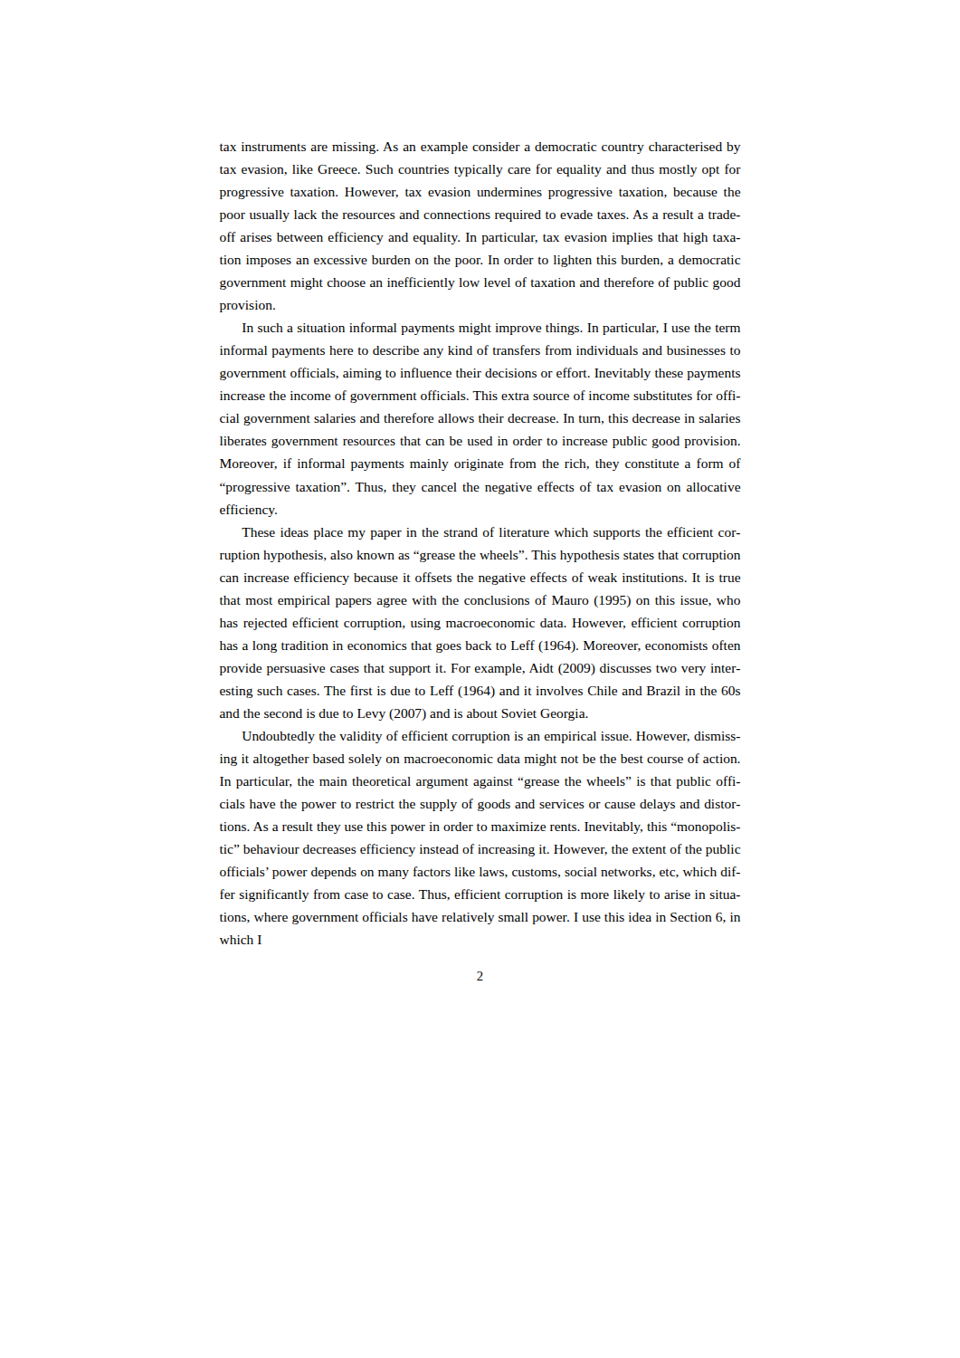tax instruments are missing. As an example consider a democratic country characterised by tax evasion, like Greece. Such countries typically care for equality and thus mostly opt for progressive taxation. However, tax evasion undermines progressive taxation, because the poor usually lack the resources and connections required to evade taxes. As a result a trade-off arises between efficiency and equality. In particular, tax evasion implies that high taxation imposes an excessive burden on the poor. In order to lighten this burden, a democratic government might choose an inefficiently low level of taxation and therefore of public good provision.
In such a situation informal payments might improve things. In particular, I use the term informal payments here to describe any kind of transfers from individuals and businesses to government officials, aiming to influence their decisions or effort. Inevitably these payments increase the income of government officials. This extra source of income substitutes for official government salaries and therefore allows their decrease. In turn, this decrease in salaries liberates government resources that can be used in order to increase public good provision. Moreover, if informal payments mainly originate from the rich, they constitute a form of “progressive taxation”. Thus, they cancel the negative effects of tax evasion on allocative efficiency.
These ideas place my paper in the strand of literature which supports the efficient corruption hypothesis, also known as “grease the wheels”. This hypothesis states that corruption can increase efficiency because it offsets the negative effects of weak institutions. It is true that most empirical papers agree with the conclusions of Mauro (1995) on this issue, who has rejected efficient corruption, using macroeconomic data. However, efficient corruption has a long tradition in economics that goes back to Leff (1964). Moreover, economists often provide persuasive cases that support it. For example, Aidt (2009) discusses two very interesting such cases. The first is due to Leff (1964) and it involves Chile and Brazil in the 60s and the second is due to Levy (2007) and is about Soviet Georgia.
Undoubtedly the validity of efficient corruption is an empirical issue. However, dismissing it altogether based solely on macroeconomic data might not be the best course of action. In particular, the main theoretical argument against “grease the wheels” is that public officials have the power to restrict the supply of goods and services or cause delays and distortions. As a result they use this power in order to maximize rents. Inevitably, this “monopolistic” behaviour decreases efficiency instead of increasing it. However, the extent of the public officials’ power depends on many factors like laws, customs, social networks, etc, which differ significantly from case to case. Thus, efficient corruption is more likely to arise in situations, where government officials have relatively small power. I use this idea in Section 6, in which I
2